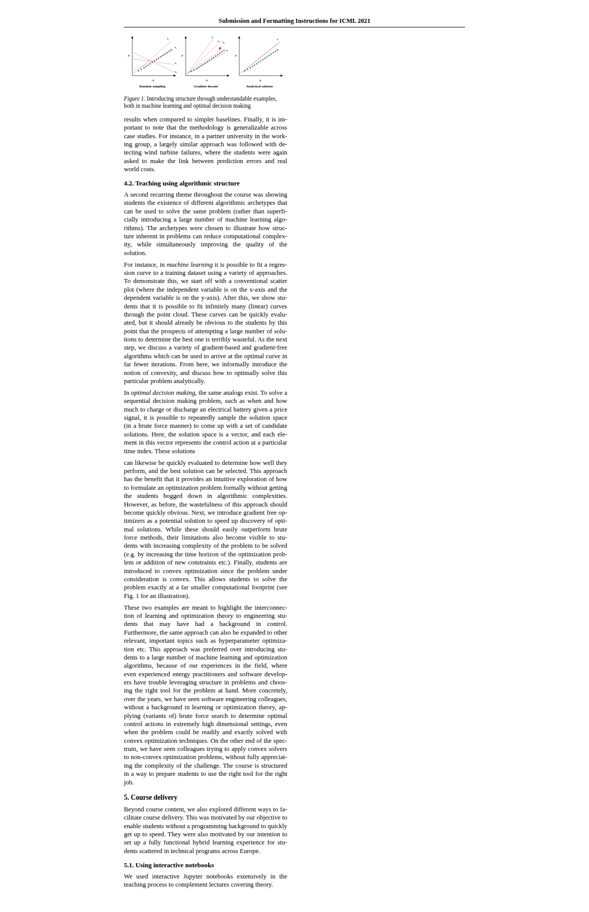Submission and Formatting Instructions for ICML 2021
y x s1 s2 s3 s4 Random sampling y x s1 s2 s4 s3 Gradient descent y x s1 Analytical solution
Figure 1. Introducing structure through understandable examples, both in machine learning and optimal decision making
results when compared to simpler baselines. Finally, it is important to note that the methodology is generalizable across case studies. For instance, in a partner university in the working group, a largely similar approach was followed with detecting wind turbine failures, where the students were again asked to make the link between prediction errors and real world costs.
4.2. Teaching using algorithmic structure
A second recurring theme throughout the course was showing students the existence of different algorithmic archetypes that can be used to solve the same problem (rather than superficially introducing a large number of machine learning algorithms). The archetypes were chosen to illustrate how structure inherent in problems can reduce computational complexity, while simultaneously improving the quality of the solution.
For instance, in machine learning it is possible to fit a regression curve to a training dataset using a variety of approaches. To demonstrate this, we start off with a conventional scatter plot (where the independent variable is on the x-axis and the dependent variable is on the y-axis). After this, we show students that it is possible to fit infinitely many (linear) curves through the point cloud. These curves can be quickly evaluated, but it should already be obvious to the students by this point that the prospects of attempting a large number of solutions to determine the best one is terribly wasteful. As the next step, we discuss a variety of gradient-based and gradient-free algorithms which can be used to arrive at the optimal curve in far fewer iterations. From here, we informally introduce the notion of convexity, and discuss how to optimally solve this particular problem analytically.
In optimal decision making, the same analogs exist. To solve a sequential decision making problem, such as when and how much to charge or discharge an electrical battery given a price signal, it is possible to repeatedly sample the solution space (in a brute force manner) to come up with a set of candidate solutions. Here, the solution space is a vector, and each element in this vector represents the control action at a particular time index. These solutions
can likewise be quickly evaluated to determine how well they perform, and the best solution can be selected. This approach has the benefit that it provides an intuitive exploration of how to formulate an optimization problem formally without getting the students bogged down in algorithmic complexities. However, as before, the wastefulness of this approach should become quickly obvious. Next, we introduce gradient free optimizers as a potential solution to speed up discovery of optimal solutions. While these should easily outperform brute force methods, their limitations also become visible to students with increasing complexity of the problem to be solved (e.g. by increasing the time horizon of the optimization problem or addition of new constraints etc.). Finally, students are introduced to convex optimization since the problem under consideration is convex. This allows students to solve the problem exactly at a far smaller computational footprint (see Fig. 1 for an illustration).
These two examples are meant to highlight the interconnection of learning and optimization theory to engineering students that may have had a background in control. Furthermore, the same approach can also be expanded to other relevant, important topics such as hyperparameter optimization etc. This approach was preferred over introducing students to a large number of machine learning and optimization algorithms, because of our experiences in the field, where even experienced energy practitioners and software developers have trouble leveraging structure in problems and choosing the right tool for the problem at hand. More concretely, over the years, we have seen software engineering colleagues, without a background in learning or optimization theory, applying (variants of) brute force search to determine optimal control actions in extremely high dimensional settings, even when the problem could be readily and exactly solved with convex optimization techniques. On the other end of the spectrum, we have seen colleagues trying to apply convex solvers to non-convex optimization problems, without fully appreciating the complexity of the challenge. The course is structured in a way to prepare students to use the right tool for the right job.
5. Course delivery
Beyond course content, we also explored different ways to facilitate course delivery. This was motivated by our objective to enable students without a programming background to quickly get up to speed. They were also motivated by our intention to set up a fully functional hybrid learning experience for students scattered in technical programs across Europe.
5.1. Using interactive notebooks
We used interactive Jupyter notebooks extensively in the teaching process to complement lectures covering theory.